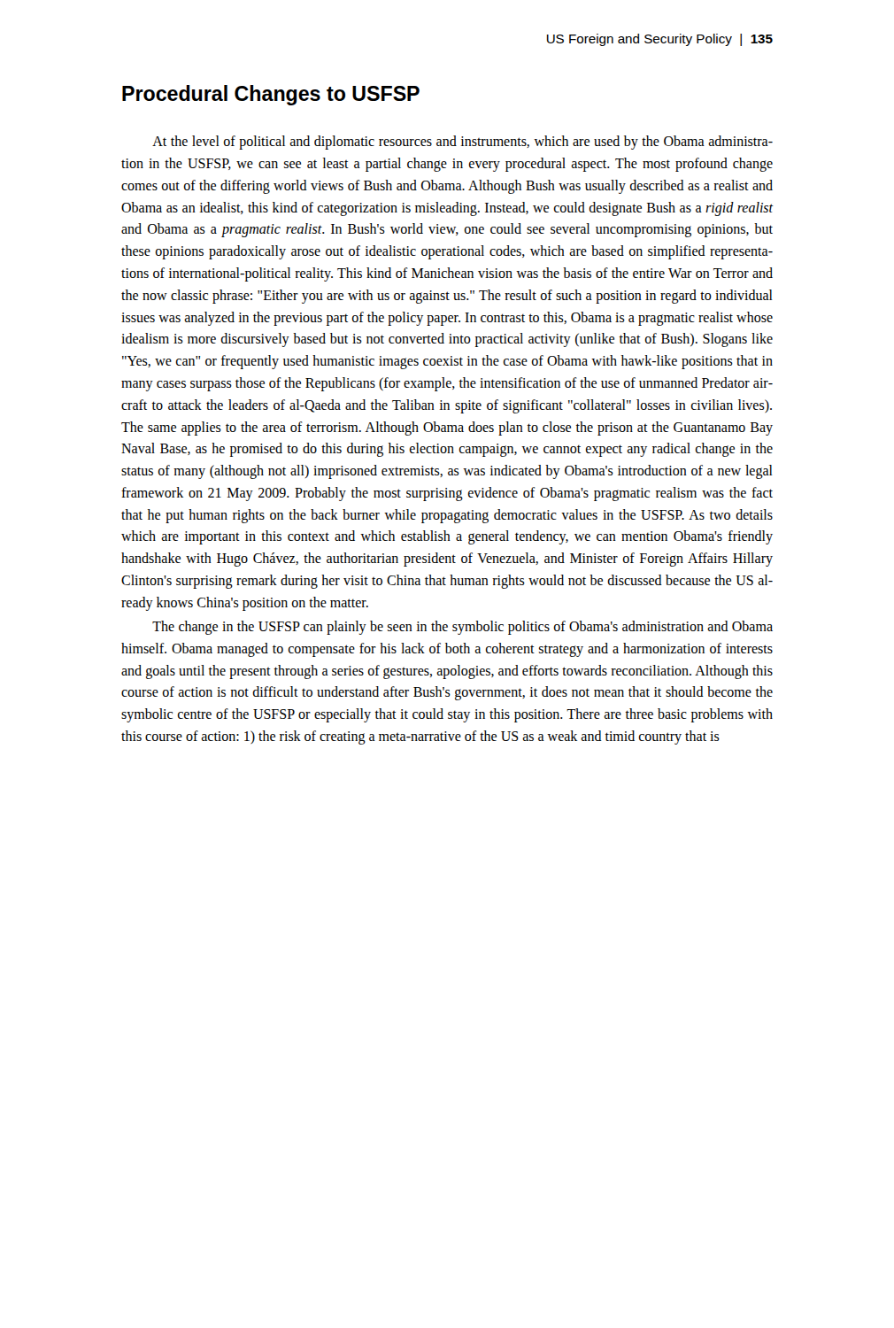US Foreign and Security Policy | 135
Procedural Changes to USFSP
At the level of political and diplomatic resources and instruments, which are used by the Obama administration in the USFSP, we can see at least a partial change in every procedural aspect. The most profound change comes out of the differing world views of Bush and Obama. Although Bush was usually described as a realist and Obama as an idealist, this kind of categorization is misleading. Instead, we could designate Bush as a rigid realist and Obama as a pragmatic realist. In Bush's world view, one could see several uncompromising opinions, but these opinions paradoxically arose out of idealistic operational codes, which are based on simplified representations of international-political reality. This kind of Manichean vision was the basis of the entire War on Terror and the now classic phrase: "Either you are with us or against us." The result of such a position in regard to individual issues was analyzed in the previous part of the policy paper. In contrast to this, Obama is a pragmatic realist whose idealism is more discursively based but is not converted into practical activity (unlike that of Bush). Slogans like "Yes, we can" or frequently used humanistic images coexist in the case of Obama with hawk-like positions that in many cases surpass those of the Republicans (for example, the intensification of the use of unmanned Predator aircraft to attack the leaders of al-Qaeda and the Taliban in spite of significant "collateral" losses in civilian lives). The same applies to the area of terrorism. Although Obama does plan to close the prison at the Guantanamo Bay Naval Base, as he promised to do this during his election campaign, we cannot expect any radical change in the status of many (although not all) imprisoned extremists, as was indicated by Obama's introduction of a new legal framework on 21 May 2009. Probably the most surprising evidence of Obama's pragmatic realism was the fact that he put human rights on the back burner while propagating democratic values in the USFSP. As two details which are important in this context and which establish a general tendency, we can mention Obama's friendly handshake with Hugo Chávez, the authoritarian president of Venezuela, and Minister of Foreign Affairs Hillary Clinton's surprising remark during her visit to China that human rights would not be discussed because the US already knows China's position on the matter.
The change in the USFSP can plainly be seen in the symbolic politics of Obama's administration and Obama himself. Obama managed to compensate for his lack of both a coherent strategy and a harmonization of interests and goals until the present through a series of gestures, apologies, and efforts towards reconciliation. Although this course of action is not difficult to understand after Bush's government, it does not mean that it should become the symbolic centre of the USFSP or especially that it could stay in this position. There are three basic problems with this course of action: 1) the risk of creating a meta-narrative of the US as a weak and timid country that is